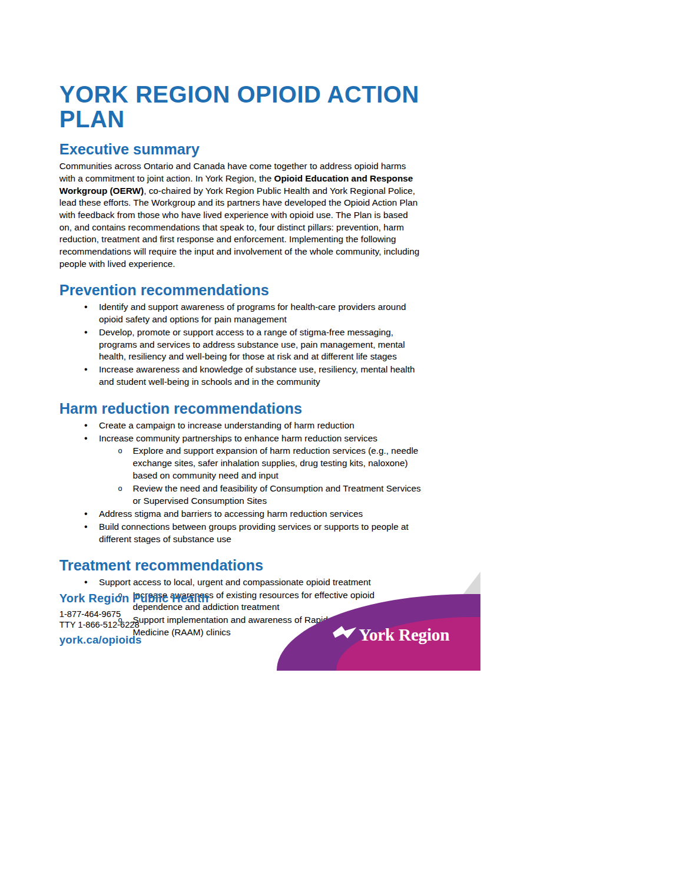YORK REGION OPIOID ACTION PLAN
Executive summary
Communities across Ontario and Canada have come together to address opioid harms with a commitment to joint action. In York Region, the Opioid Education and Response Workgroup (OERW), co-chaired by York Region Public Health and York Regional Police, lead these efforts. The Workgroup and its partners have developed the Opioid Action Plan with feedback from those who have lived experience with opioid use. The Plan is based on, and contains recommendations that speak to, four distinct pillars: prevention, harm reduction, treatment and first response and enforcement. Implementing the following recommendations will require the input and involvement of the whole community, including people with lived experience.
Prevention recommendations
Identify and support awareness of programs for health-care providers around opioid safety and options for pain management
Develop, promote or support access to a range of stigma-free messaging, programs and services to address substance use, pain management, mental health, resiliency and well-being for those at risk and at different life stages
Increase awareness and knowledge of substance use, resiliency, mental health and student well-being in schools and in the community
Harm reduction recommendations
Create a campaign to increase understanding of harm reduction
Increase community partnerships to enhance harm reduction services
Explore and support expansion of harm reduction services (e.g., needle exchange sites, safer inhalation supplies, drug testing kits, naloxone) based on community need and input
Review the need and feasibility of Consumption and Treatment Services or Supervised Consumption Sites
Address stigma and barriers to accessing harm reduction services
Build connections between groups providing services or supports to people at different stages of substance use
Treatment recommendations
Support access to local, urgent and compassionate opioid treatment
Increase awareness of existing resources for effective opioid dependence and addiction treatment
Support implementation and awareness of Rapid Access Addiction Medicine (RAAM) clinics
York Region Public Health
1-877-464-9675
TTY 1-866-512-6228
york.ca/opioids
York Region